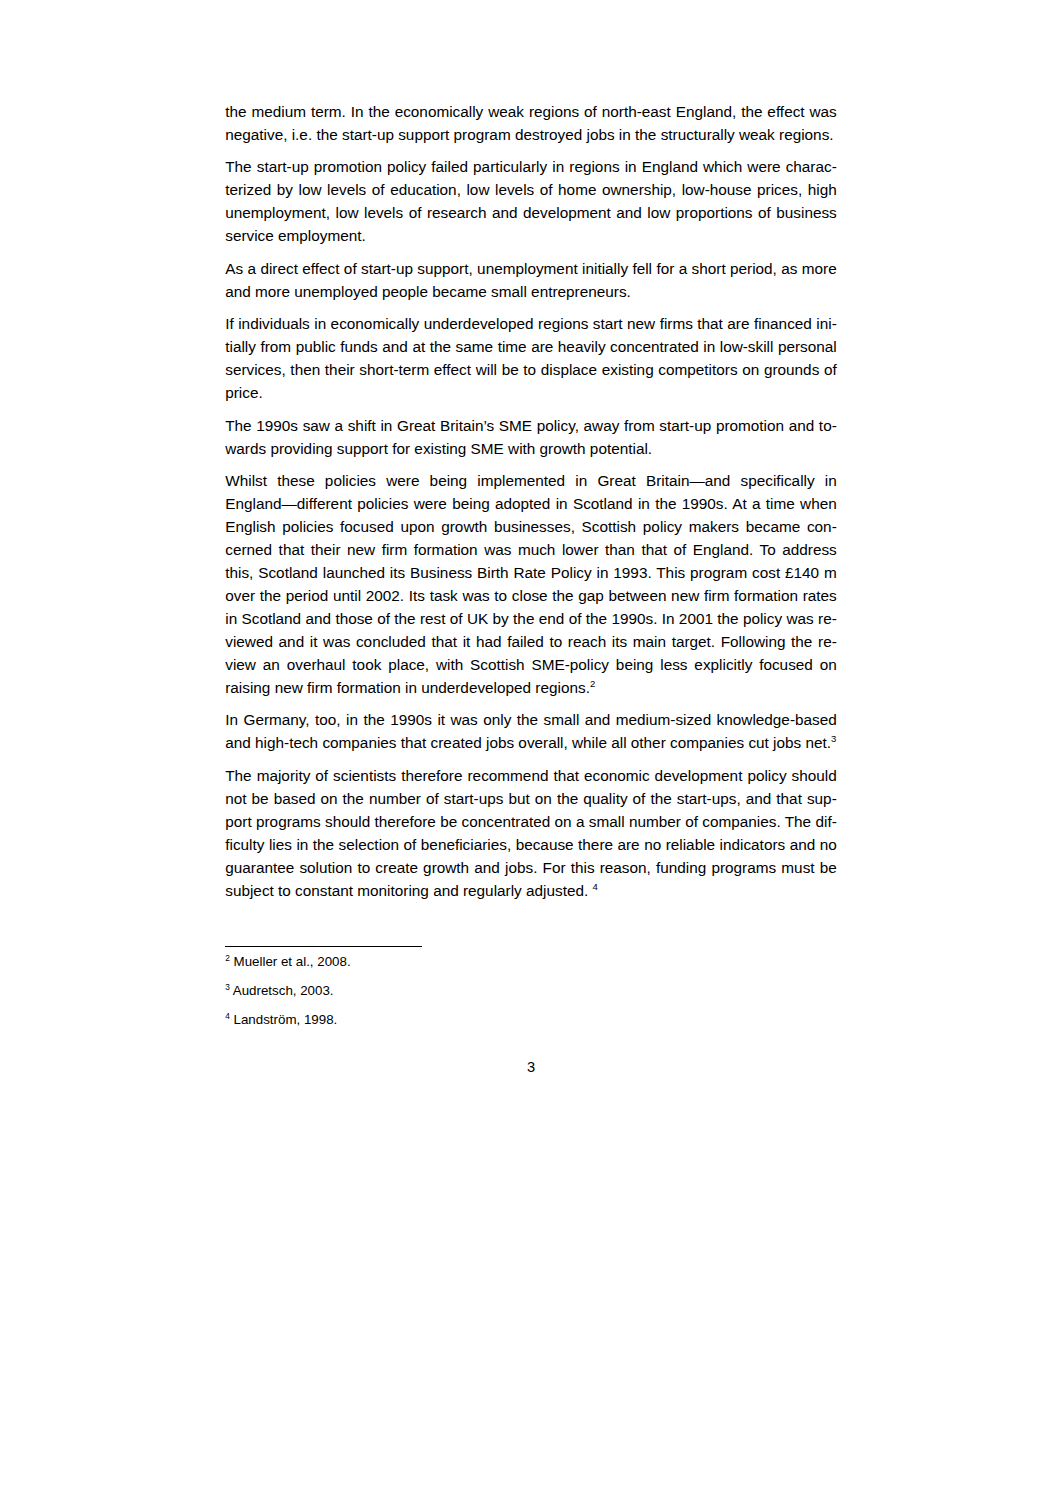the medium term. In the economically weak regions of north-east England, the effect was negative, i.e. the start-up support program destroyed jobs in the structurally weak regions.
The start-up promotion policy failed particularly in regions in England which were characterized by low levels of education, low levels of home ownership, low-house prices, high unemployment, low levels of research and development and low proportions of business service employment.
As a direct effect of start-up support, unemployment initially fell for a short period, as more and more unemployed people became small entrepreneurs.
If individuals in economically underdeveloped regions start new firms that are financed initially from public funds and at the same time are heavily concentrated in low-skill personal services, then their short-term effect will be to displace existing competitors on grounds of price.
The 1990s saw a shift in Great Britain’s SME policy, away from start-up promotion and towards providing support for existing SME with growth potential.
Whilst these policies were being implemented in Great Britain—and specifically in England—different policies were being adopted in Scotland in the 1990s. At a time when English policies focused upon growth businesses, Scottish policy makers became concerned that their new firm formation was much lower than that of England. To address this, Scotland launched its Business Birth Rate Policy in 1993. This program cost £140 m over the period until 2002. Its task was to close the gap between new firm formation rates in Scotland and those of the rest of UK by the end of the 1990s. In 2001 the policy was reviewed and it was concluded that it had failed to reach its main target. Following the review an overhaul took place, with Scottish SME-policy being less explicitly focused on raising new firm formation in underdeveloped regions.2
In Germany, too, in the 1990s it was only the small and medium-sized knowledge-based and high-tech companies that created jobs overall, while all other companies cut jobs net.3
The majority of scientists therefore recommend that economic development policy should not be based on the number of start-ups but on the quality of the start-ups, and that support programs should therefore be concentrated on a small number of companies. The difficulty lies in the selection of beneficiaries, because there are no reliable indicators and no guarantee solution to create growth and jobs. For this reason, funding programs must be subject to constant monitoring and regularly adjusted. 4
2 Mueller et al., 2008.
3 Audretsch, 2003.
4 Landström, 1998.
3